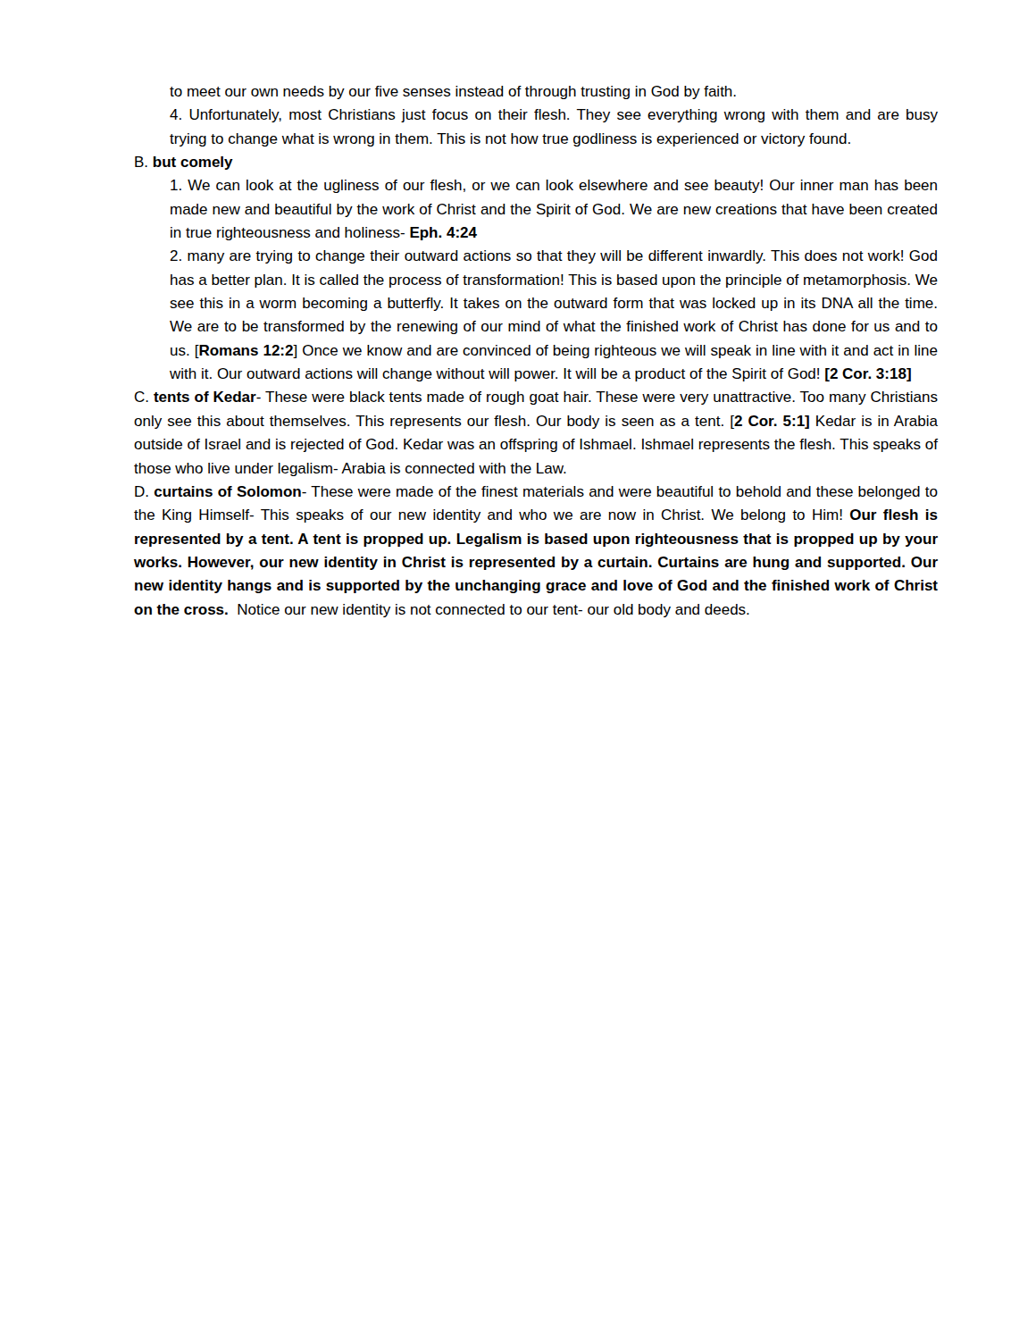to meet our own needs by our five senses instead of through trusting in God by faith.
4. Unfortunately, most Christians just focus on their flesh. They see everything wrong with them and are busy trying to change what is wrong in them. This is not how true godliness is experienced or victory found.
B. but comely
1. We can look at the ugliness of our flesh, or we can look elsewhere and see beauty! Our inner man has been made new and beautiful by the work of Christ and the Spirit of God. We are new creations that have been created in true righteousness and holiness- Eph. 4:24
2. many are trying to change their outward actions so that they will be different inwardly. This does not work! God has a better plan. It is called the process of transformation! This is based upon the principle of metamorphosis. We see this in a worm becoming a butterfly. It takes on the outward form that was locked up in its DNA all the time. We are to be transformed by the renewing of our mind of what the finished work of Christ has done for us and to us. [Romans 12:2] Once we know and are convinced of being righteous we will speak in line with it and act in line with it. Our outward actions will change without will power. It will be a product of the Spirit of God! [2 Cor. 3:18]
C. tents of Kedar- These were black tents made of rough goat hair. These were very unattractive. Too many Christians only see this about themselves. This represents our flesh. Our body is seen as a tent. [2 Cor. 5:1] Kedar is in Arabia outside of Israel and is rejected of God. Kedar was an offspring of Ishmael. Ishmael represents the flesh. This speaks of those who live under legalism- Arabia is connected with the Law.
D. curtains of Solomon- These were made of the finest materials and were beautiful to behold and these belonged to the King Himself- This speaks of our new identity and who we are now in Christ. We belong to Him! Our flesh is represented by a tent. A tent is propped up. Legalism is based upon righteousness that is propped up by your works. However, our new identity in Christ is represented by a curtain. Curtains are hung and supported. Our new identity hangs and is supported by the unchanging grace and love of God and the finished work of Christ on the cross. Notice our new identity is not connected to our tent- our old body and deeds.